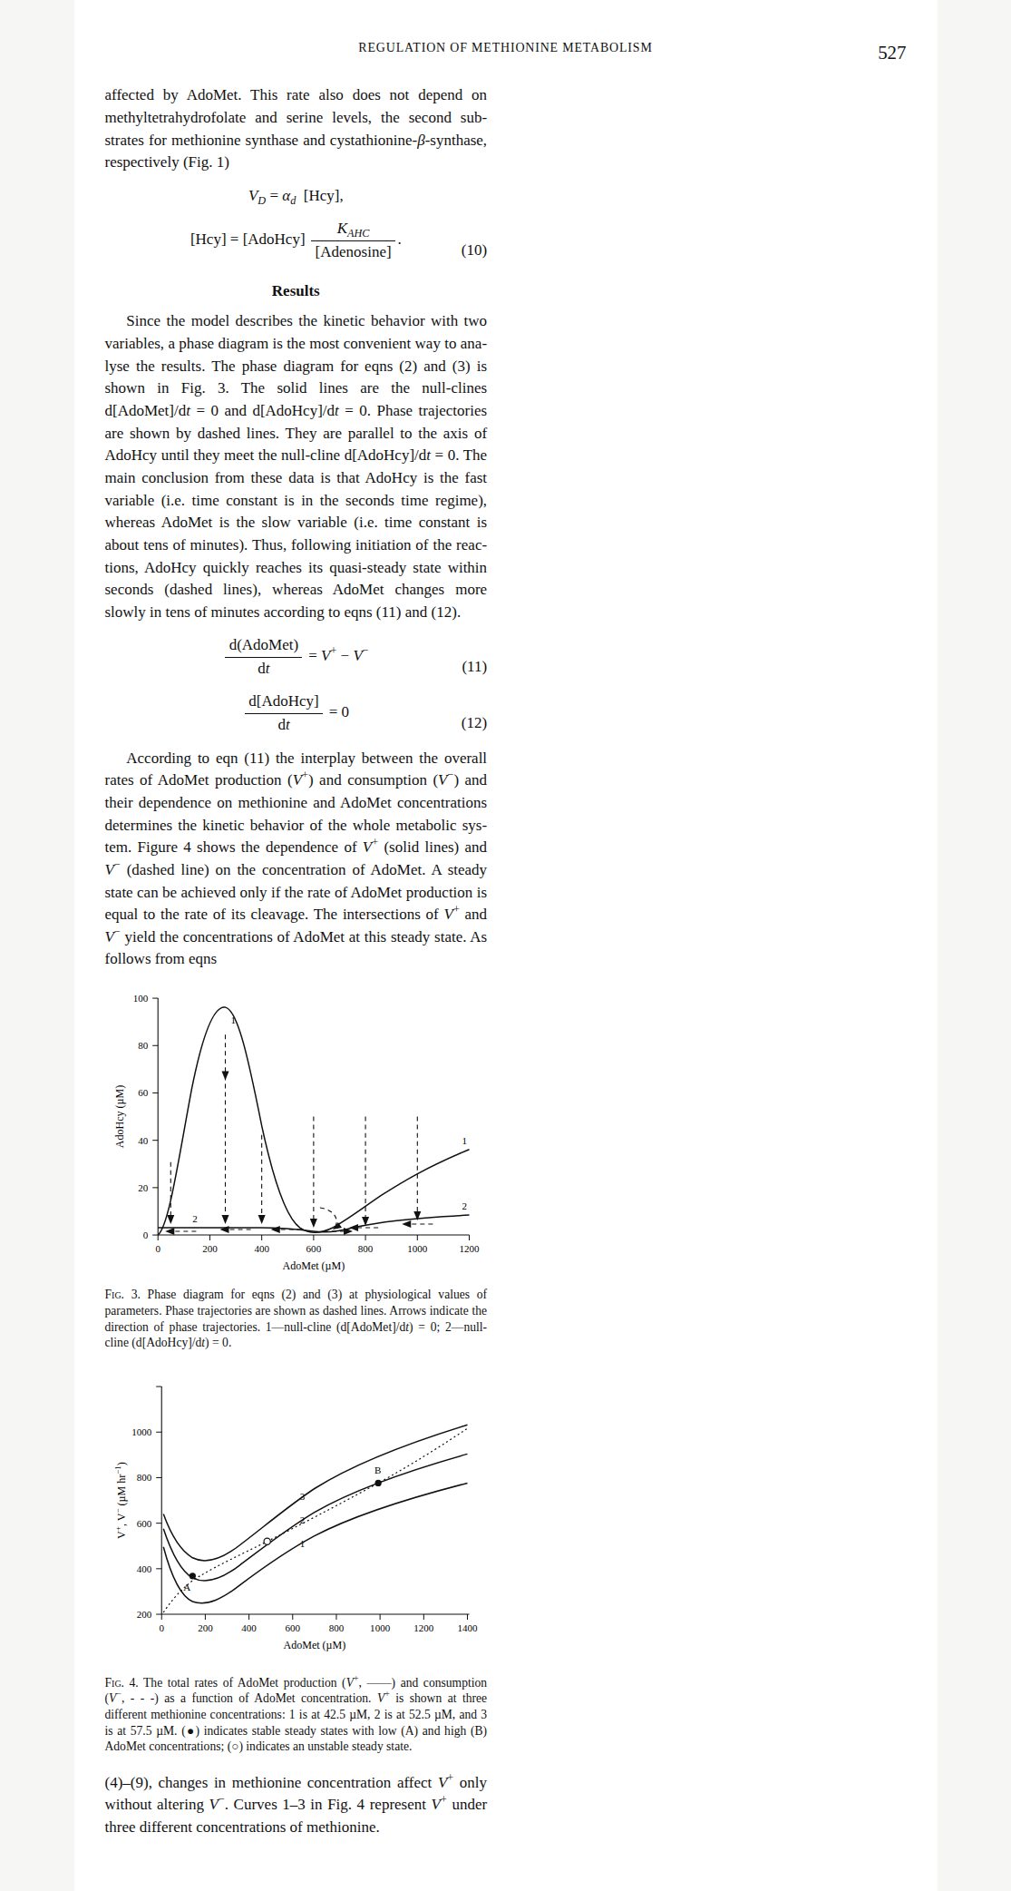Regulation of Methionine Metabolism 527
affected by AdoMet. This rate also does not depend on methyltetrahydrofolate and serine levels, the second substrates for methionine synthase and cystathionine-β-synthase, respectively (Fig. 1)
VD = αd [Hcy],
[Hcy] = [AdoHcy] KAHC[Adenosine]. (10)
Results
Since the model describes the kinetic behavior with two variables, a phase diagram is the most convenient way to analyse the results. The phase diagram for eqns (2) and (3) is shown in Fig. 3. The solid lines are the null-clines d[AdoMet]/dt = 0 and d[AdoHcy]/dt = 0. Phase trajectories are shown by dashed lines. They are parallel to the axis of AdoHcy until they meet the null-cline d[AdoHcy]/dt = 0. The main conclusion from these data is that AdoHcy is the fast variable (i.e. time constant is in the seconds time regime), whereas AdoMet is the slow variable (i.e. time constant is about tens of minutes). Thus, following initiation of the reactions, AdoHcy quickly reaches its quasi-steady state within seconds (dashed lines), whereas AdoMet changes more slowly in tens of minutes according to eqns (11) and (12).
d(AdoMet) dt = V+ − V− (11)
d[AdoHcy] dt = 0 (12)
According to eqn (11) the interplay between the overall rates of AdoMet production (V+) and consumption (V−) and their dependence on methionine and AdoMet concentrations determines the kinetic behavior of the whole metabolic system. Figure 4 shows the dependence of V+ (solid lines) and V− (dashed line) on the concentration of AdoMet. A steady state can be achieved only if the rate of AdoMet production is equal to the rate of its cleavage. The intersections of V+ and V− yield the concentrations of AdoMet at this steady state. As follows from eqns
0 20 40 60 80 100 0 200 400 600 800 1000 1200 AdoMet (µM) AdoHcy (µM) 1 1 2 2
Fig. 3. Phase diagram for eqns (2) and (3) at physiological values of parameters. Phase trajectories are shown as dashed lines. Arrows indicate the direction of phase trajectories. 1—null-cline (d[AdoMet]/dt) = 0; 2—null-cline (d[AdoHcy]/dt) = 0.
200 400 600 800 1000 0 200 400 600 800 1000 1200 1400 AdoMet (µM) V+, V− (µM hr−1) A B 1 2 3
Fig. 4. The total rates of AdoMet production (V+, ——) and consumption (V−, - - -) as a function of AdoMet concentration. V+ is shown at three different methionine concentrations: 1 is at 42.5 µM, 2 is at 52.5 µM, and 3 is at 57.5 µM. (●) indicates stable steady states with low (A) and high (B) AdoMet concentrations; (○) indicates an unstable steady state.
(4)–(9), changes in methionine concentration affect V+ only without altering V−. Curves 1–3 in Fig. 4 represent V+ under three different concentrations of methionine.